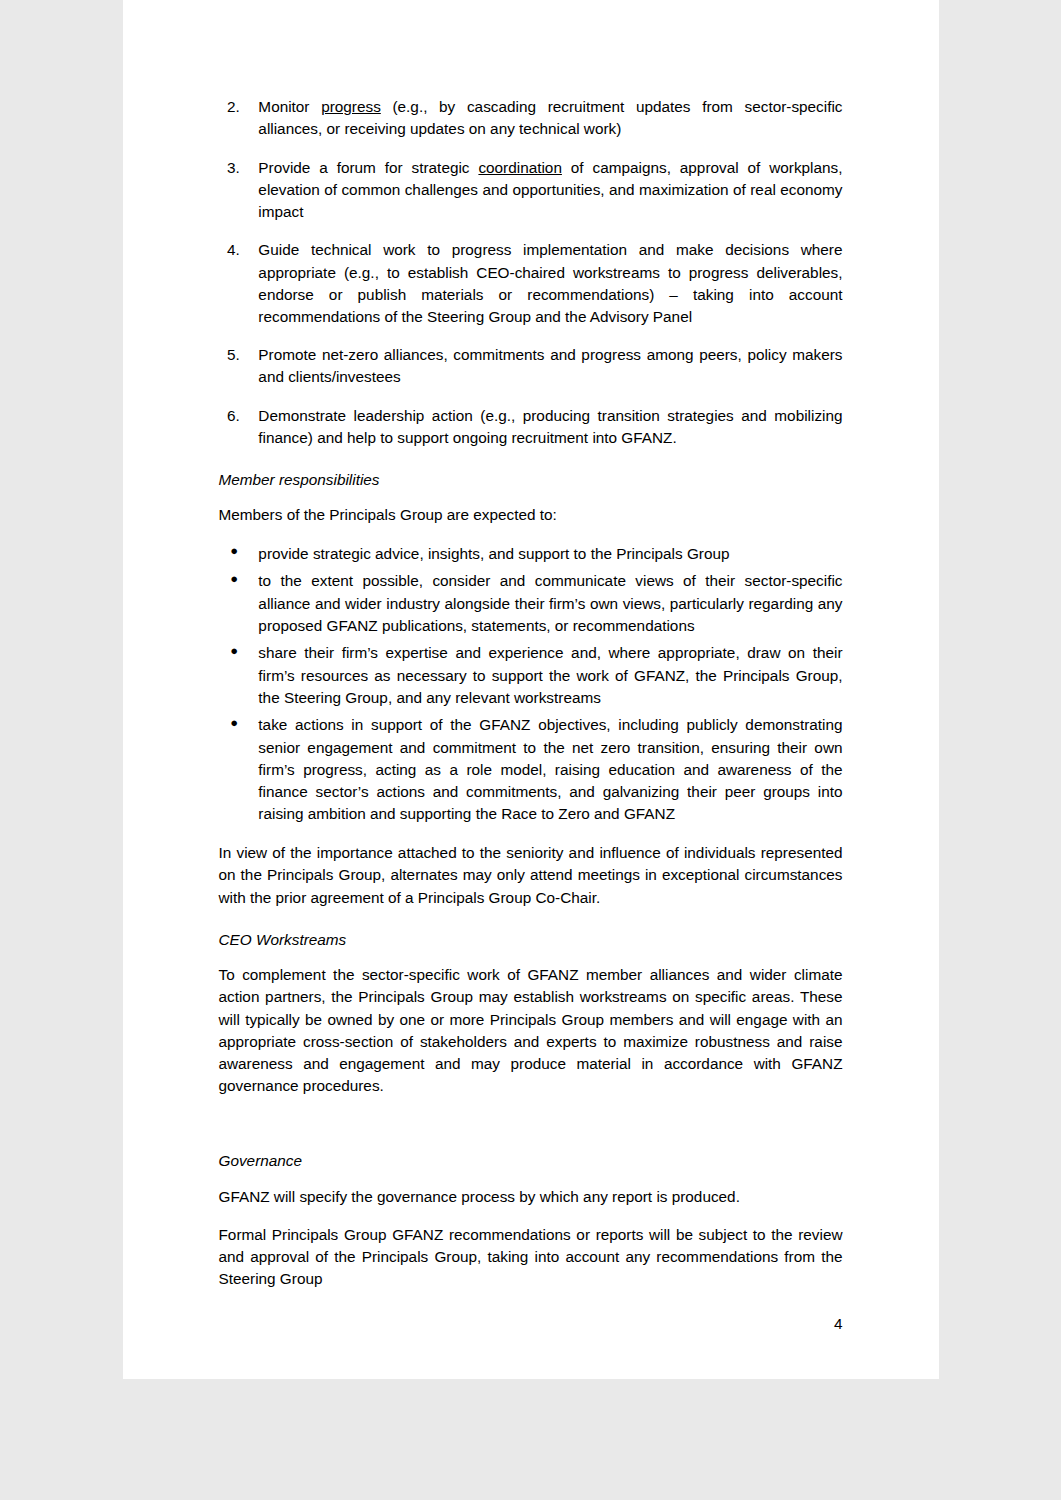Monitor progress (e.g., by cascading recruitment updates from sector-specific alliances, or receiving updates on any technical work)
Provide a forum for strategic coordination of campaigns, approval of workplans, elevation of common challenges and opportunities, and maximization of real economy impact
Guide technical work to progress implementation and make decisions where appropriate (e.g., to establish CEO-chaired workstreams to progress deliverables, endorse or publish materials or recommendations) – taking into account recommendations of the Steering Group and the Advisory Panel
Promote net-zero alliances, commitments and progress among peers, policy makers and clients/investees
Demonstrate leadership action (e.g., producing transition strategies and mobilizing finance) and help to support ongoing recruitment into GFANZ.
Member responsibilities
Members of the Principals Group are expected to:
provide strategic advice, insights, and support to the Principals Group
to the extent possible, consider and communicate views of their sector-specific alliance and wider industry alongside their firm’s own views, particularly regarding any proposed GFANZ publications, statements, or recommendations
share their firm’s expertise and experience and, where appropriate, draw on their firm’s resources as necessary to support the work of GFANZ, the Principals Group, the Steering Group, and any relevant workstreams
take actions in support of the GFANZ objectives, including publicly demonstrating senior engagement and commitment to the net zero transition, ensuring their own firm’s progress, acting as a role model, raising education and awareness of the finance sector’s actions and commitments, and galvanizing their peer groups into raising ambition and supporting the Race to Zero and GFANZ
In view of the importance attached to the seniority and influence of individuals represented on the Principals Group, alternates may only attend meetings in exceptional circumstances with the prior agreement of a Principals Group Co-Chair.
CEO Workstreams
To complement the sector-specific work of GFANZ member alliances and wider climate action partners, the Principals Group may establish workstreams on specific areas. These will typically be owned by one or more Principals Group members and will engage with an appropriate cross-section of stakeholders and experts to maximize robustness and raise awareness and engagement and may produce material in accordance with GFANZ governance procedures.
Governance
GFANZ will specify the governance process by which any report is produced.
Formal Principals Group GFANZ recommendations or reports will be subject to the review and approval of the Principals Group, taking into account any recommendations from the Steering Group
4